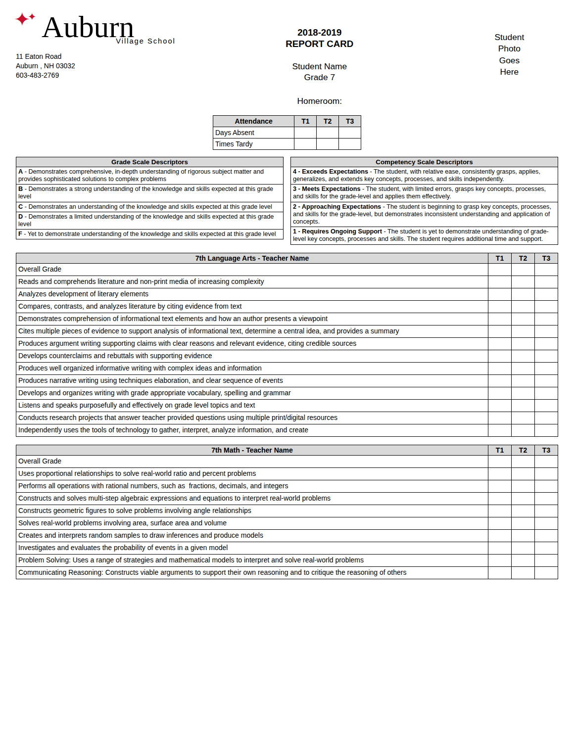✦✦Auburn
Village School
11 Eaton Road
Auburn , NH 03032
603-483-2769
2018-2019
REPORT CARD
Student Name
Grade 7
Homeroom:
Student
Photo
Goes
Here
| Attendance | T1 | T2 | T3 |
| --- | --- | --- | --- |
| Days Absent | | | |
| Times Tardy | | | |
| Grade Scale Descriptors |
| --- |
| A - Demonstrates comprehensive, in-depth understanding of rigorous subject matter and provides sophisticated solutions to complex problems |
| B - Demonstrates a strong understanding of the knowledge and skills expected at this grade level |
| C - Demonstrates an understanding of the knowledge and skills expected at this grade level |
| D - Demonstrates a limited understanding of the knowledge and skills expected at this grade level |
| F - Yet to demonstrate understanding of the knowledge and skills expected at this grade level |
| Competency Scale Descriptors |
| --- |
| 4 - Exceeds Expectations - The student, with relative ease, consistently grasps, applies, generalizes, and extends key concepts, processes, and skills independently. |
| 3 - Meets Expectations - The student, with limited errors, grasps key concepts, processes, and skills for the grade-level and applies them effectively. |
| 2 - Approaching Expectations - The student is beginning to grasp key concepts, processes, and skills for the grade-level, but demonstrates inconsistent understanding and application of concepts. |
| 1 - Requires Ongoing Support - The student is yet to demonstrate understanding of grade-level key concepts, processes and skills. The student requires additional time and support. |
| 7th Language Arts - Teacher Name | T1 | T2 | T3 |
| --- | --- | --- | --- |
| Overall Grade | | | |
| Reads and comprehends literature and non-print media of increasing complexity | | | |
| Analyzes development of literary elements | | | |
| Compares, contrasts, and analyzes literature by citing evidence from text | | | |
| Demonstrates comprehension of informational text elements and how an author presents a viewpoint | | | |
| Cites multiple pieces of evidence to support analysis of informational text, determine a central idea, and provides a summary | | | |
| Produces argument writing supporting claims with clear reasons and relevant evidence, citing credible sources | | | |
| Develops counterclaims and rebuttals with supporting evidence | | | |
| Produces well organized informative writing with complex ideas and information | | | |
| Produces narrative writing using techniques elaboration, and clear sequence of events | | | |
| Develops and organizes writing with grade appropriate vocabulary, spelling and grammar | | | |
| Listens and speaks purposefully and effectively on grade level topics and text | | | |
| Conducts research projects that answer teacher provided questions using multiple print/digital resources | | | |
| Independently uses the tools of technology to gather, interpret, analyze information, and create | | | |
| 7th Math - Teacher Name | T1 | T2 | T3 |
| --- | --- | --- | --- |
| Overall Grade | | | |
| Uses proportional relationships to solve real-world ratio and percent problems | | | |
| Performs all operations with rational numbers, such as fractions, decimals, and integers | | | |
| Constructs and solves multi-step algebraic expressions and equations to interpret real-world problems | | | |
| Constructs geometric figures to solve problems involving angle relationships | | | |
| Solves real-world problems involving area, surface area and volume | | | |
| Creates and interprets random samples to draw inferences and produce models | | | |
| Investigates and evaluates the probability of events in a given model | | | |
| Problem Solving: Uses a range of strategies and mathematical models to interpret and solve real-world problems | | | |
| Communicating Reasoning: Constructs viable arguments to support their own reasoning and to critique the reasoning of others | | | |